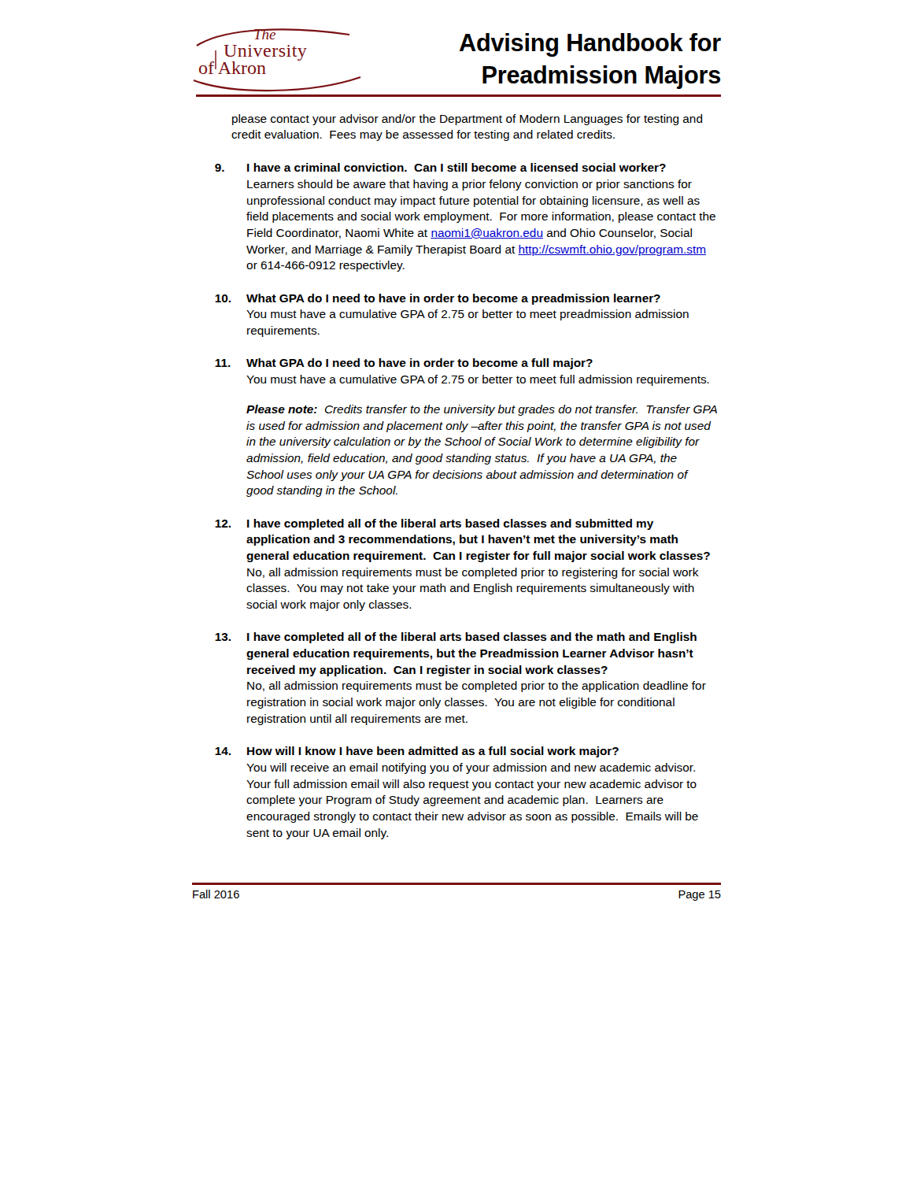The University of Akron
Advising Handbook for Preadmission Majors
please contact your advisor and/or the Department of Modern Languages for testing and credit evaluation. Fees may be assessed for testing and related credits.
I have a criminal conviction. Can I still become a licensed social worker?
Learners should be aware that having a prior felony conviction or prior sanctions for unprofessional conduct may impact future potential for obtaining licensure, as well as field placements and social work employment. For more information, please contact the Field Coordinator, Naomi White at naomi1@uakron.edu and Ohio Counselor, Social Worker, and Marriage & Family Therapist Board at http://cswmft.ohio.gov/program.stm or 614-466-0912 respectivley.
What GPA do I need to have in order to become a preadmission learner?
You must have a cumulative GPA of 2.75 or better to meet preadmission admission requirements.
What GPA do I need to have in order to become a full major?
You must have a cumulative GPA of 2.75 or better to meet full admission requirements.
Please note: Credits transfer to the university but grades do not transfer. Transfer GPA is used for admission and placement only –after this point, the transfer GPA is not used in the university calculation or by the School of Social Work to determine eligibility for admission, field education, and good standing status. If you have a UA GPA, the School uses only your UA GPA for decisions about admission and determination of good standing in the School.
I have completed all of the liberal arts based classes and submitted my application and 3 recommendations, but I haven’t met the university’s math general education requirement. Can I register for full major social work classes?
No, all admission requirements must be completed prior to registering for social work classes. You may not take your math and English requirements simultaneously with social work major only classes.
I have completed all of the liberal arts based classes and the math and English general education requirements, but the Preadmission Learner Advisor hasn’t received my application. Can I register in social work classes?
No, all admission requirements must be completed prior to the application deadline for registration in social work major only classes. You are not eligible for conditional registration until all requirements are met.
How will I know I have been admitted as a full social work major?
You will receive an email notifying you of your admission and new academic advisor. Your full admission email will also request you contact your new academic advisor to complete your Program of Study agreement and academic plan. Learners are encouraged strongly to contact their new advisor as soon as possible. Emails will be sent to your UA email only.
Fall 2016 Page 15